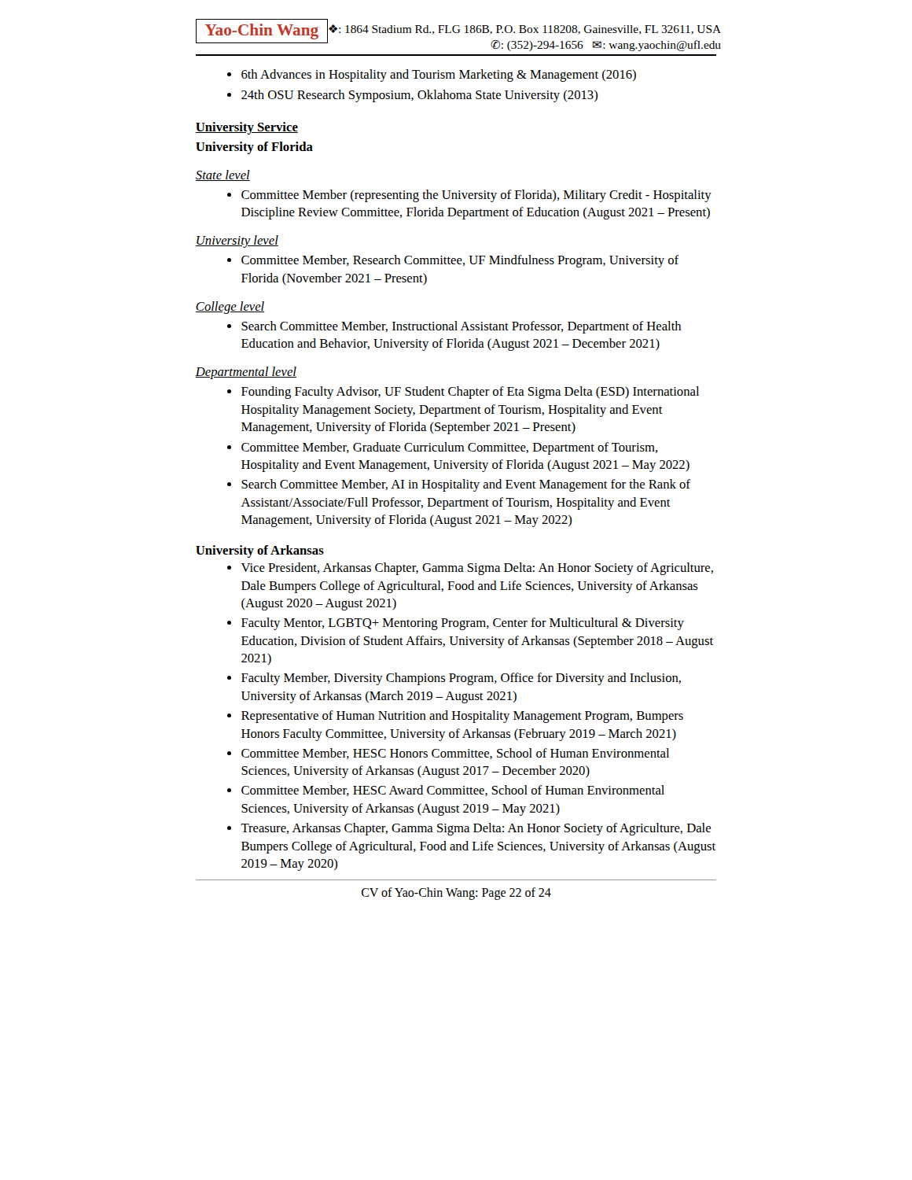Yao-Chin Wang
❖: 1864 Stadium Rd., FLG 186B, P.O. Box 118208, Gainesville, FL 32611, USA
✆: (352)-294-1656 ✉: wang.yaochin@ufl.edu
6th Advances in Hospitality and Tourism Marketing & Management (2016)
24th OSU Research Symposium, Oklahoma State University (2013)
University Service
University of Florida
State level
Committee Member (representing the University of Florida), Military Credit - Hospitality Discipline Review Committee, Florida Department of Education (August 2021 – Present)
University level
Committee Member, Research Committee, UF Mindfulness Program, University of Florida (November 2021 – Present)
College level
Search Committee Member, Instructional Assistant Professor, Department of Health Education and Behavior, University of Florida (August 2021 – December 2021)
Departmental level
Founding Faculty Advisor, UF Student Chapter of Eta Sigma Delta (ESD) International Hospitality Management Society, Department of Tourism, Hospitality and Event Management, University of Florida (September 2021 – Present)
Committee Member, Graduate Curriculum Committee, Department of Tourism, Hospitality and Event Management, University of Florida (August 2021 – May 2022)
Search Committee Member, AI in Hospitality and Event Management for the Rank of Assistant/Associate/Full Professor, Department of Tourism, Hospitality and Event Management, University of Florida (August 2021 – May 2022)
University of Arkansas
Vice President, Arkansas Chapter, Gamma Sigma Delta: An Honor Society of Agriculture, Dale Bumpers College of Agricultural, Food and Life Sciences, University of Arkansas (August 2020 – August 2021)
Faculty Mentor, LGBTQ+ Mentoring Program, Center for Multicultural & Diversity Education, Division of Student Affairs, University of Arkansas (September 2018 – August 2021)
Faculty Member, Diversity Champions Program, Office for Diversity and Inclusion, University of Arkansas (March 2019 – August 2021)
Representative of Human Nutrition and Hospitality Management Program, Bumpers Honors Faculty Committee, University of Arkansas (February 2019 – March 2021)
Committee Member, HESC Honors Committee, School of Human Environmental Sciences, University of Arkansas (August 2017 – December 2020)
Committee Member, HESC Award Committee, School of Human Environmental Sciences, University of Arkansas (August 2019 – May 2021)
Treasure, Arkansas Chapter, Gamma Sigma Delta: An Honor Society of Agriculture, Dale Bumpers College of Agricultural, Food and Life Sciences, University of Arkansas (August 2019 – May 2020)
CV of Yao-Chin Wang: Page 22 of 24